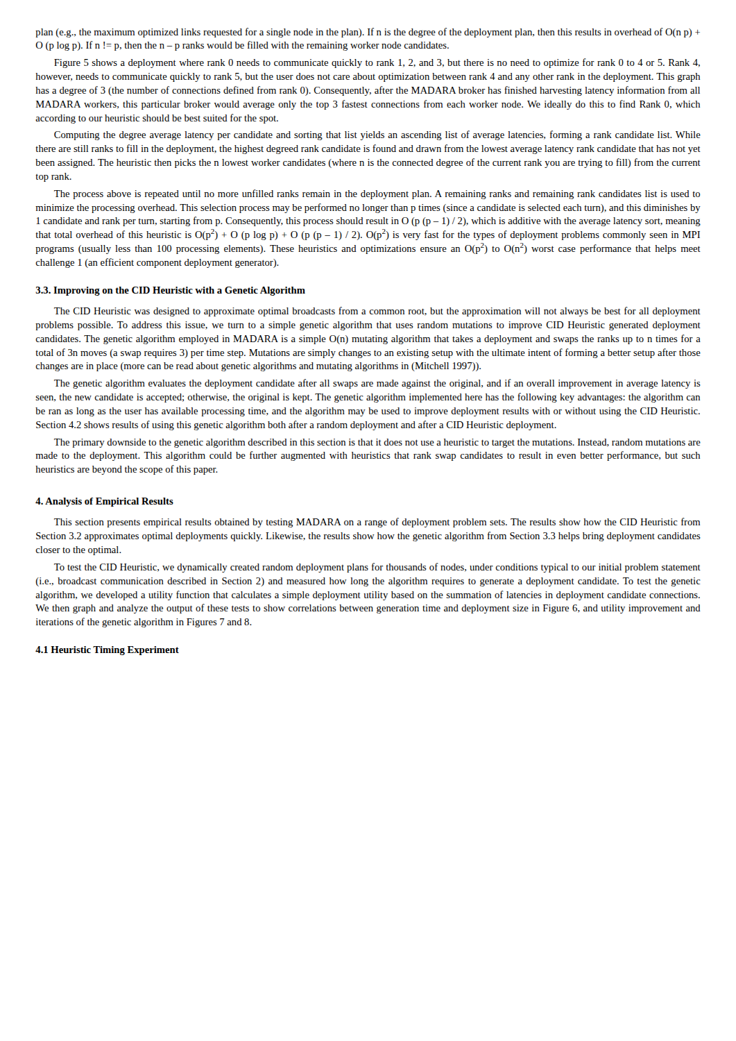plan (e.g., the maximum optimized links requested for a single node in the plan). If n is the degree of the deployment plan, then this results in overhead of O(n p) + O (p log p). If n != p, then the n – p ranks would be filled with the remaining worker node candidates.
Figure 5 shows a deployment where rank 0 needs to communicate quickly to rank 1, 2, and 3, but there is no need to optimize for rank 0 to 4 or 5. Rank 4, however, needs to communicate quickly to rank 5, but the user does not care about optimization between rank 4 and any other rank in the deployment. This graph has a degree of 3 (the number of connections defined from rank 0). Consequently, after the MADARA broker has finished harvesting latency information from all MADARA workers, this particular broker would average only the top 3 fastest connections from each worker node. We ideally do this to find Rank 0, which according to our heuristic should be best suited for the spot.
Computing the degree average latency per candidate and sorting that list yields an ascending list of average latencies, forming a rank candidate list. While there are still ranks to fill in the deployment, the highest degreed rank candidate is found and drawn from the lowest average latency rank candidate that has not yet been assigned. The heuristic then picks the n lowest worker candidates (where n is the connected degree of the current rank you are trying to fill) from the current top rank.
The process above is repeated until no more unfilled ranks remain in the deployment plan. A remaining ranks and remaining rank candidates list is used to minimize the processing overhead. This selection process may be performed no longer than p times (since a candidate is selected each turn), and this diminishes by 1 candidate and rank per turn, starting from p. Consequently, this process should result in O (p (p – 1) / 2), which is additive with the average latency sort, meaning that total overhead of this heuristic is O(p2) + O (p log p) + O (p (p – 1) / 2). O(p2) is very fast for the types of deployment problems commonly seen in MPI programs (usually less than 100 processing elements). These heuristics and optimizations ensure an O(p2) to O(n2) worst case performance that helps meet challenge 1 (an efficient component deployment generator).
3.3. Improving on the CID Heuristic with a Genetic Algorithm
The CID Heuristic was designed to approximate optimal broadcasts from a common root, but the approximation will not always be best for all deployment problems possible. To address this issue, we turn to a simple genetic algorithm that uses random mutations to improve CID Heuristic generated deployment candidates. The genetic algorithm employed in MADARA is a simple O(n) mutating algorithm that takes a deployment and swaps the ranks up to n times for a total of 3n moves (a swap requires 3) per time step. Mutations are simply changes to an existing setup with the ultimate intent of forming a better setup after those changes are in place (more can be read about genetic algorithms and mutating algorithms in (Mitchell 1997)).
The genetic algorithm evaluates the deployment candidate after all swaps are made against the original, and if an overall improvement in average latency is seen, the new candidate is accepted; otherwise, the original is kept. The genetic algorithm implemented here has the following key advantages: the algorithm can be ran as long as the user has available processing time, and the algorithm may be used to improve deployment results with or without using the CID Heuristic. Section 4.2 shows results of using this genetic algorithm both after a random deployment and after a CID Heuristic deployment.
The primary downside to the genetic algorithm described in this section is that it does not use a heuristic to target the mutations. Instead, random mutations are made to the deployment. This algorithm could be further augmented with heuristics that rank swap candidates to result in even better performance, but such heuristics are beyond the scope of this paper.
4. Analysis of Empirical Results
This section presents empirical results obtained by testing MADARA on a range of deployment problem sets. The results show how the CID Heuristic from Section 3.2 approximates optimal deployments quickly. Likewise, the results show how the genetic algorithm from Section 3.3 helps bring deployment candidates closer to the optimal.
To test the CID Heuristic, we dynamically created random deployment plans for thousands of nodes, under conditions typical to our initial problem statement (i.e., broadcast communication described in Section 2) and measured how long the algorithm requires to generate a deployment candidate. To test the genetic algorithm, we developed a utility function that calculates a simple deployment utility based on the summation of latencies in deployment candidate connections. We then graph and analyze the output of these tests to show correlations between generation time and deployment size in Figure 6, and utility improvement and iterations of the genetic algorithm in Figures 7 and 8.
4.1 Heuristic Timing Experiment